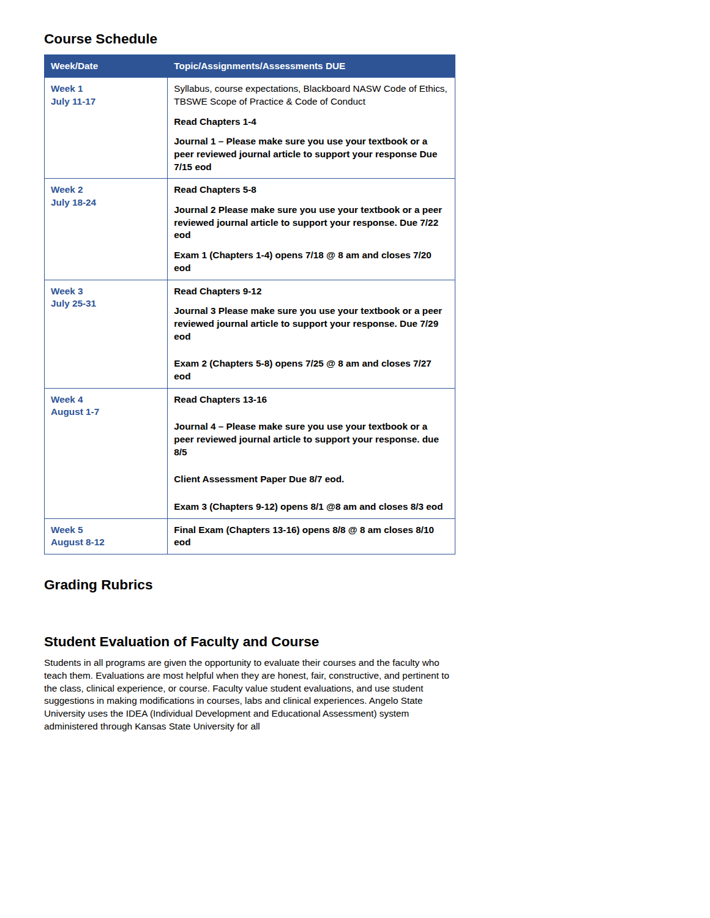Course Schedule
| Week/Date | Topic/Assignments/Assessments DUE |
| --- | --- |
| Week 1 July 11-17 | Syllabus, course expectations, Blackboard NASW Code of Ethics, TBSWE Scope of Practice & Code of Conduct Read Chapters 1-4 Journal 1 – Please make sure you use your textbook or a peer reviewed journal article to support your response Due 7/15 eod |
| Week 2 July 18-24 | Read Chapters 5-8 Journal 2 Please make sure you use your textbook or a peer reviewed journal article to support your response. Due 7/22 eod Exam 1 (Chapters 1-4) opens 7/18 @ 8 am and closes 7/20 eod |
| Week 3 July 25-31 | Read Chapters 9-12 Journal 3 Please make sure you use your textbook or a peer reviewed journal article to support your response. Due 7/29 eod Exam 2 (Chapters 5-8) opens 7/25 @ 8 am and closes 7/27 eod |
| Week 4 August 1-7 | Read Chapters 13-16 Journal 4 – Please make sure you use your textbook or a peer reviewed journal article to support your response. due 8/5 Client Assessment Paper Due 8/7 eod. Exam 3 (Chapters 9-12) opens 8/1 @8 am and closes 8/3 eod |
| Week 5 August 8-12 | Final Exam (Chapters 13-16) opens 8/8 @ 8 am closes 8/10 eod |
Grading Rubrics
Student Evaluation of Faculty and Course
Students in all programs are given the opportunity to evaluate their courses and the faculty who teach them. Evaluations are most helpful when they are honest, fair, constructive, and pertinent to the class, clinical experience, or course. Faculty value student evaluations, and use student suggestions in making modifications in courses, labs and clinical experiences. Angelo State University uses the IDEA (Individual Development and Educational Assessment) system administered through Kansas State University for all